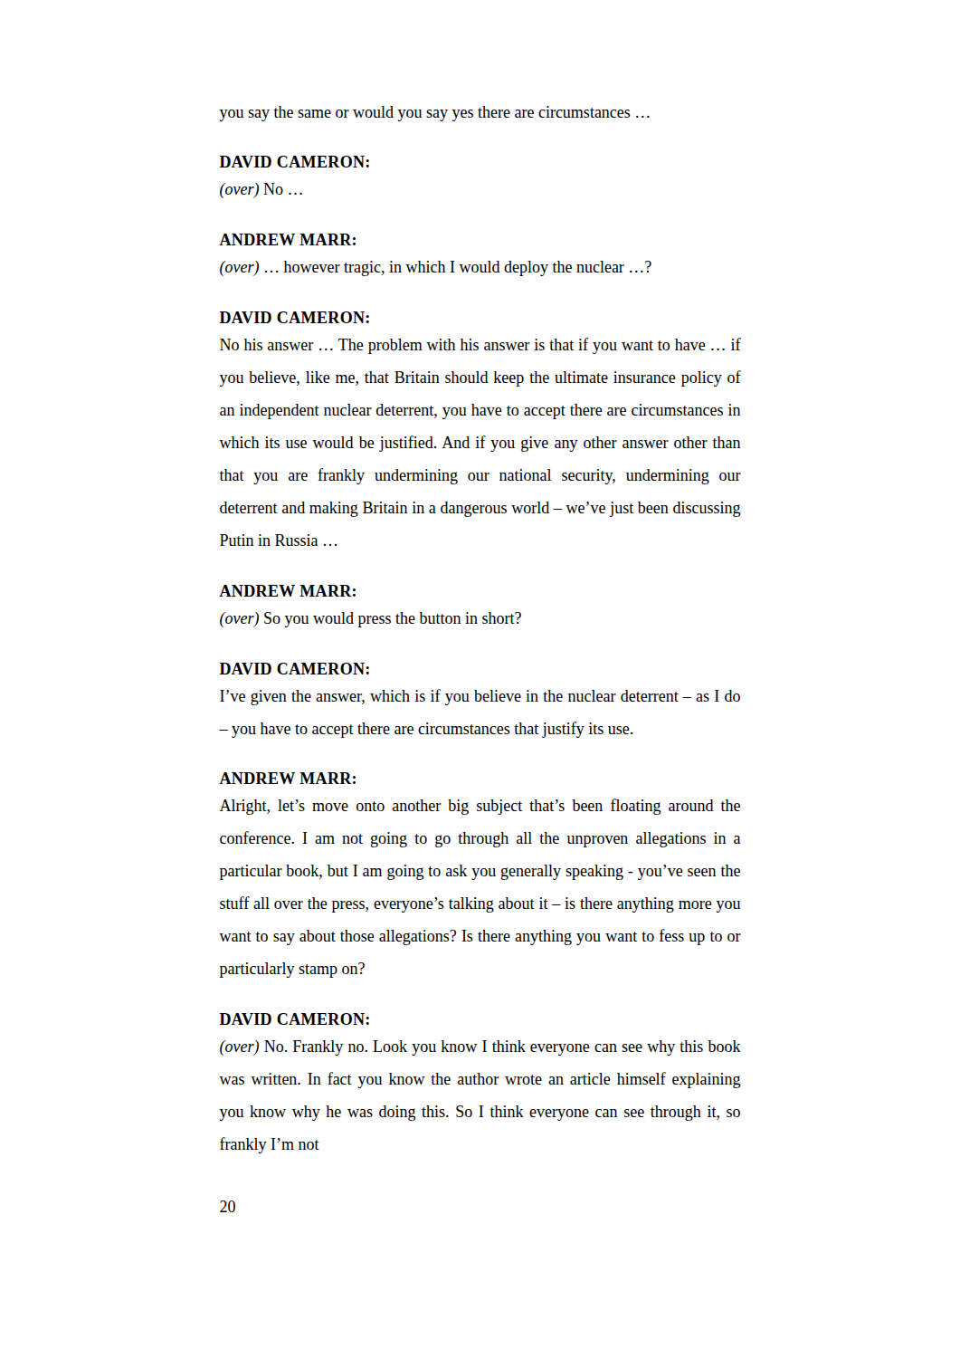you say the same or would you say yes there are circumstances …
David Cameron:
(over) No …
Andrew Marr:
(over) … however tragic, in which I would deploy the nuclear …?
David Cameron:
No his answer … The problem with his answer is that if you want to have … if you believe, like me, that Britain should keep the ultimate insurance policy of an independent nuclear deterrent, you have to accept there are circumstances in which its use would be justified. And if you give any other answer other than that you are frankly undermining our national security, undermining our deterrent and making Britain in a dangerous world – we’ve just been discussing Putin in Russia …
Andrew Marr:
(over) So you would press the button in short?
David Cameron:
I’ve given the answer, which is if you believe in the nuclear deterrent – as I do – you have to accept there are circumstances that justify its use.
Andrew Marr:
Alright, let’s move onto another big subject that’s been floating around the conference. I am not going to go through all the unproven allegations in a particular book, but I am going to ask you generally speaking - you’ve seen the stuff all over the press, everyone’s talking about it – is there anything more you want to say about those allegations? Is there anything you want to fess up to or particularly stamp on?
David Cameron:
(over) No. Frankly no. Look you know I think everyone can see why this book was written. In fact you know the author wrote an article himself explaining you know why he was doing this. So I think everyone can see through it, so frankly I’m not
20